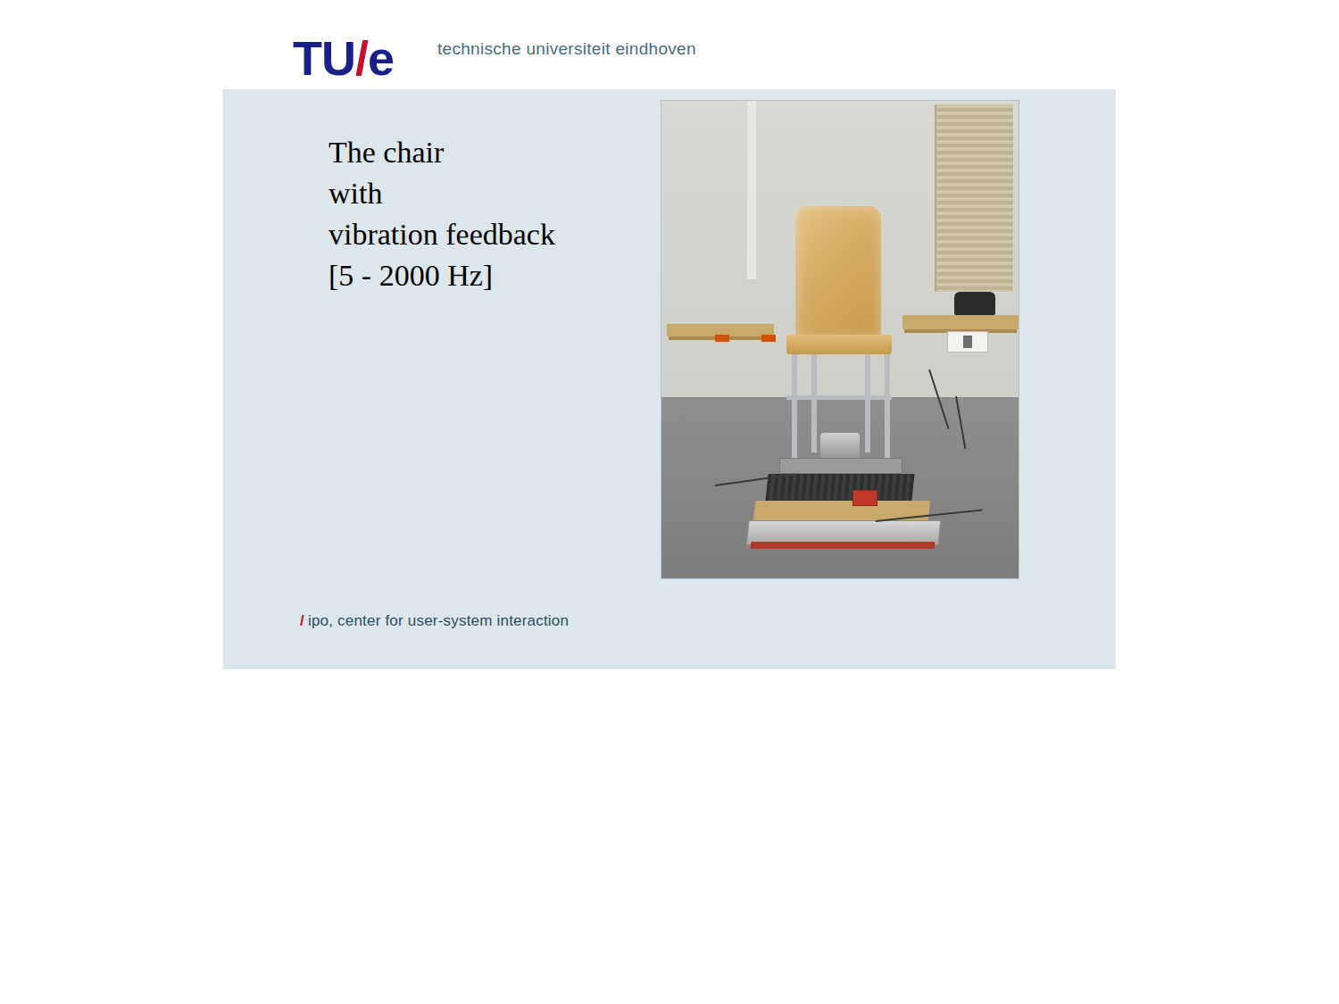TU/e
technische universiteit eindhoven
The chair
with
vibration feedback
[5 - 2000 Hz]
/ipo, center for user-system interaction